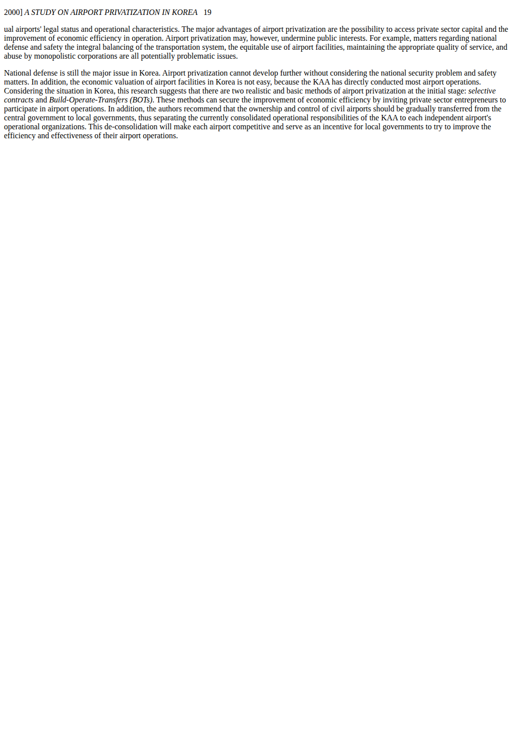2000] A STUDY ON AIRPORT PRIVATIZATION IN KOREA 19
ual airports' legal status and operational characteristics. The major advantages of airport privatization are the possibility to access private sector capital and the improvement of economic efficiency in operation. Airport privatization may, however, undermine public interests. For example, matters regarding national defense and safety the integral balancing of the transportation system, the equitable use of airport facilities, maintaining the appropriate quality of service, and abuse by monopolistic corporations are all potentially problematic issues.
National defense is still the major issue in Korea. Airport privatization cannot develop further without considering the national security problem and safety matters. In addition, the economic valuation of airport facilities in Korea is not easy, because the KAA has directly conducted most airport operations. Considering the situation in Korea, this research suggests that there are two realistic and basic methods of airport privatization at the initial stage: selective contracts and Build-Operate-Transfers (BOTs). These methods can secure the improvement of economic efficiency by inviting private sector entrepreneurs to participate in airport operations. In addition, the authors recommend that the ownership and control of civil airports should be gradually transferred from the central government to local governments, thus separating the currently consolidated operational responsibilities of the KAA to each independent airport's operational organizations. This de-consolidation will make each airport competitive and serve as an incentive for local governments to try to improve the efficiency and effectiveness of their airport operations.